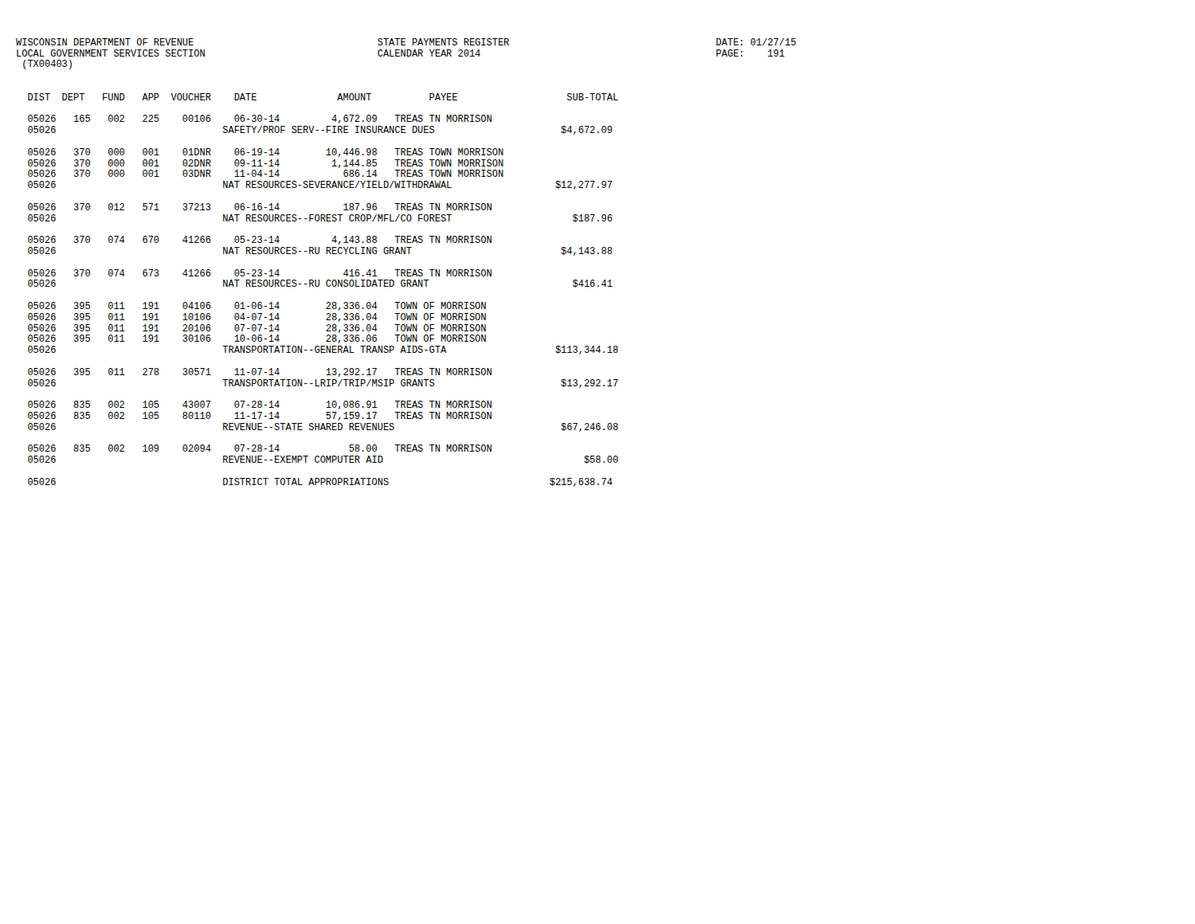WISCONSIN DEPARTMENT OF REVENUE STATE PAYMENTS REGISTER DATE: 01/27/15 LOCAL GOVERNMENT SERVICES SECTION CALENDAR YEAR 2014 PAGE: 191 (TX00403) DIST DEPT FUND APP VOUCHER DATE AMOUNT PAYEE SUB-TOTAL 05026 165 002 225 00106 06-30-14 4,672.09 TREAS TN MORRISON 05026 SAFETY/PROF SERV--FIRE INSURANCE DUES $4,672.09 05026 370 000 001 01DNR 06-19-14 10,446.98 TREAS TOWN MORRISON 05026 370 000 001 02DNR 09-11-14 1,144.85 TREAS TOWN MORRISON 05026 370 000 001 03DNR 11-04-14 686.14 TREAS TOWN MORRISON 05026 NAT RESOURCES-SEVERANCE/YIELD/WITHDRAWAL $12,277.97 05026 370 012 571 37213 06-16-14 187.96 TREAS TN MORRISON 05026 NAT RESOURCES--FOREST CROP/MFL/CO FOREST $187.96 05026 370 074 670 41266 05-23-14 4,143.88 TREAS TN MORRISON 05026 NAT RESOURCES--RU RECYCLING GRANT $4,143.88 05026 370 074 673 41266 05-23-14 416.41 TREAS TN MORRISON 05026 NAT RESOURCES--RU CONSOLIDATED GRANT $416.41 05026 395 011 191 04106 01-06-14 28,336.04 TOWN OF MORRISON 05026 395 011 191 10106 04-07-14 28,336.04 TOWN OF MORRISON 05026 395 011 191 20106 07-07-14 28,336.04 TOWN OF MORRISON 05026 395 011 191 30106 10-06-14 28,336.06 TOWN OF MORRISON 05026 TRANSPORTATION--GENERAL TRANSP AIDS-GTA $113,344.18 05026 395 011 278 30571 11-07-14 13,292.17 TREAS TN MORRISON 05026 TRANSPORTATION--LRIP/TRIP/MSIP GRANTS $13,292.17 05026 835 002 105 43007 07-28-14 10,086.91 TREAS TN MORRISON 05026 835 002 105 80110 11-17-14 57,159.17 TREAS TN MORRISON 05026 REVENUE--STATE SHARED REVENUES $67,246.08 05026 835 002 109 02094 07-28-14 58.00 TREAS TN MORRISON 05026 REVENUE--EXEMPT COMPUTER AID $58.00 05026 DISTRICT TOTAL APPROPRIATIONS $215,638.74